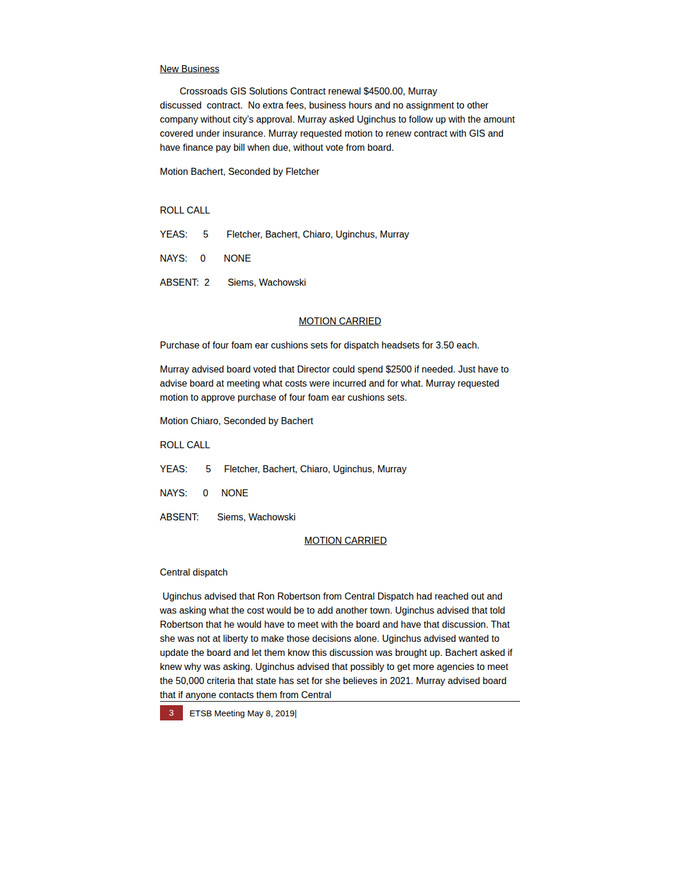New Business
Crossroads GIS Solutions Contract renewal $4500.00, Murray discussed contract. No extra fees, business hours and no assignment to other company without city’s approval. Murray asked Uginchus to follow up with the amount covered under insurance. Murray requested motion to renew contract with GIS and have finance pay bill when due, without vote from board.
Motion Bachert, Seconded by Fletcher
ROLL CALL
YEAS: 5 Fletcher, Bachert, Chiaro, Uginchus, Murray
NAYS: 0 NONE
ABSENT: 2 Siems, Wachowski
MOTION CARRIED
Purchase of four foam ear cushions sets for dispatch headsets for 3.50 each.
Murray advised board voted that Director could spend $2500 if needed. Just have to advise board at meeting what costs were incurred and for what. Murray requested motion to approve purchase of four foam ear cushions sets.
Motion Chiaro, Seconded by Bachert
ROLL CALL
YEAS: 5 Fletcher, Bachert, Chiaro, Uginchus, Murray
NAYS: 0 NONE
ABSENT: Siems, Wachowski
MOTION CARRIED
Central dispatch
Uginchus advised that Ron Robertson from Central Dispatch had reached out and was asking what the cost would be to add another town. Uginchus advised that told Robertson that he would have to meet with the board and have that discussion. That she was not at liberty to make those decisions alone. Uginchus advised wanted to update the board and let them know this discussion was brought up. Bachert asked if knew why was asking. Uginchus advised that possibly to get more agencies to meet the 50,000 criteria that state has set for she believes in 2021. Murray advised board that if anyone contacts them from Central
3 ETSB Meeting May 8, 2019|